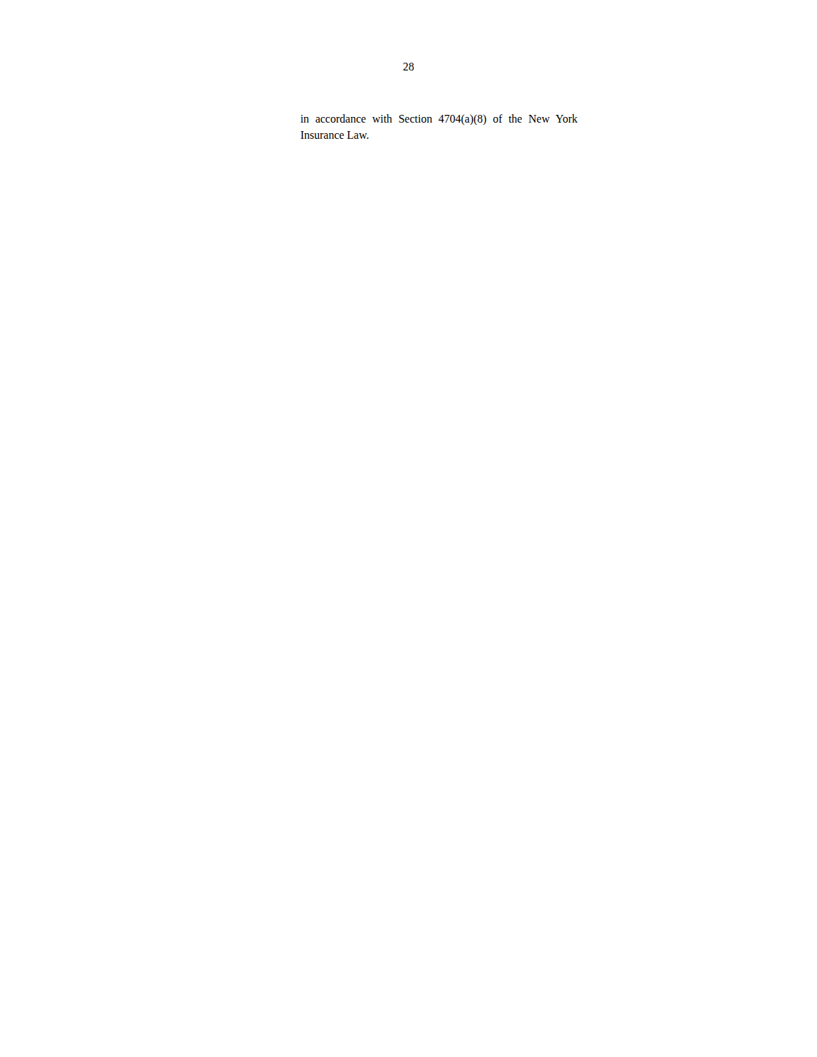28
in accordance with Section 4704(a)(8) of the New York Insurance Law.